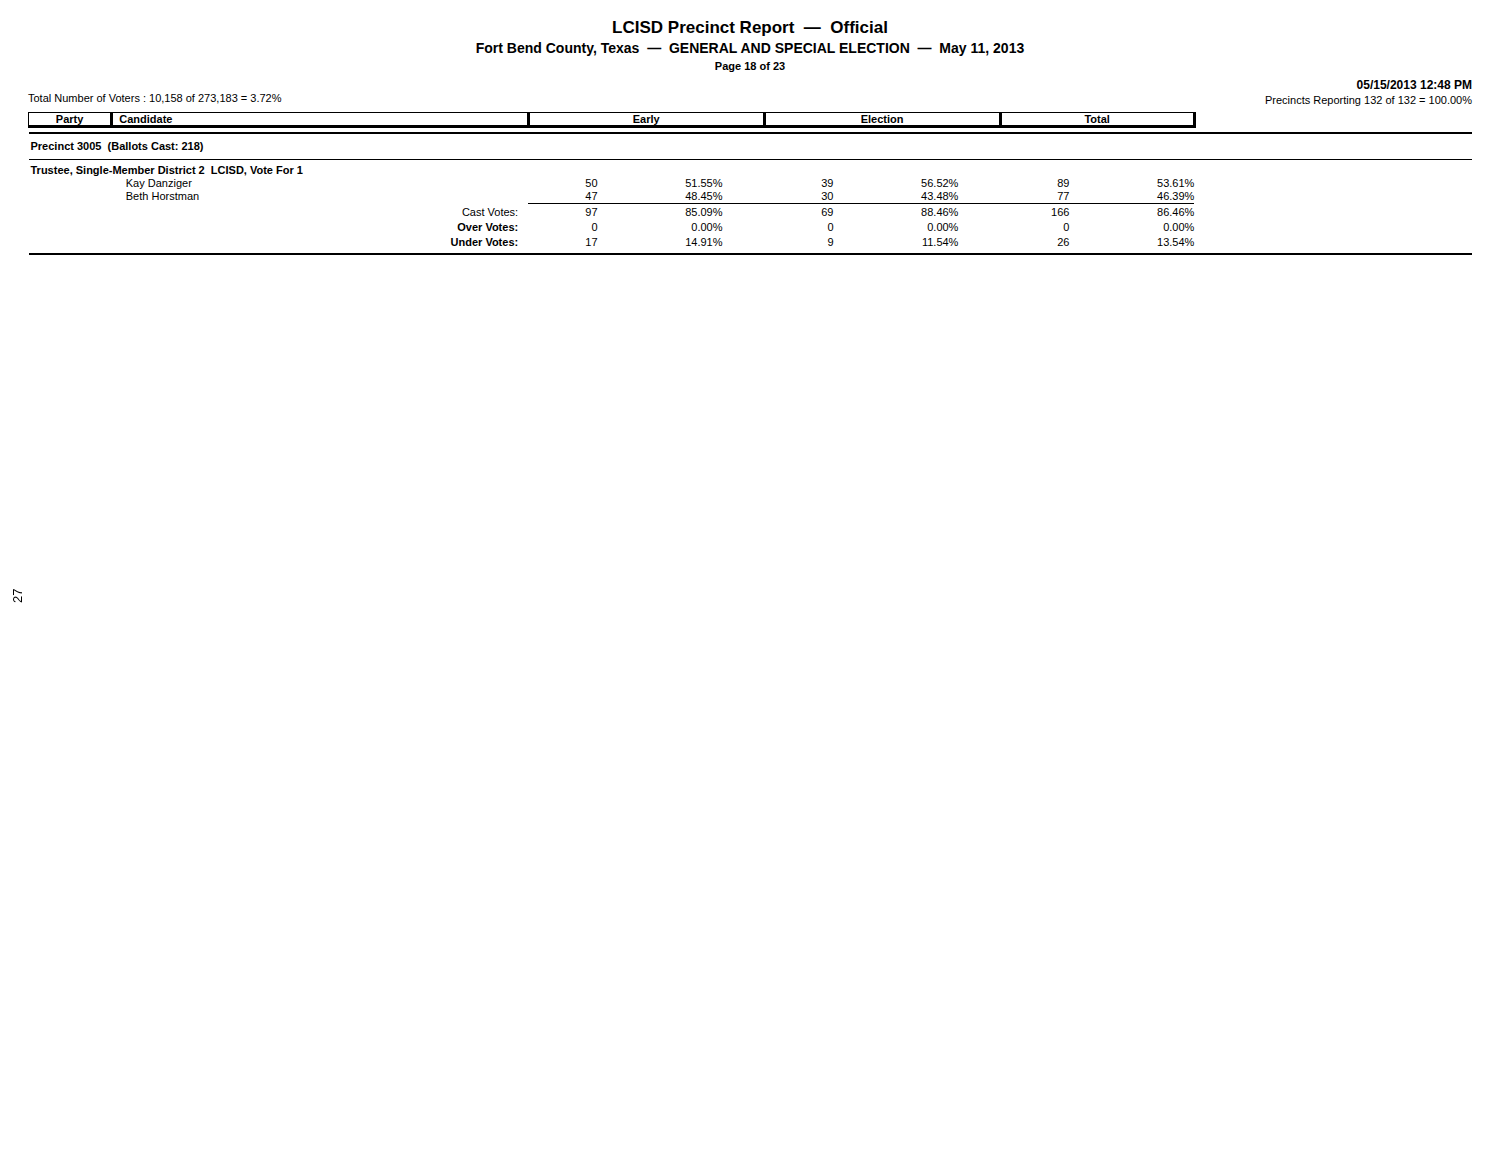27
LCISD Precinct Report — Official
Fort Bend County, Texas — GENERAL AND SPECIAL ELECTION — May 11, 2013
Page 18 of 23
Total Number of Voters : 10,158 of 273,183 = 3.72%
05/15/2013 12:48 PM
Precincts Reporting 132 of 132 = 100.00%
| Party | Candidate | Early | Election | Total | |
| Precinct 3005 (Ballots Cast: 218) |
| Trustee, Single-Member District 2 LCISD, Vote For 1 |
| | Kay Danziger | 50 | 51.55% | | 39 | 56.52% | | 89 | 53.61% | |
| | Beth Horstman | 47 | 48.45% | | 30 | 43.48% | | 77 | 46.39% | |
| | Cast Votes: | 97 | 85.09% | | 69 | 88.46% | | 166 | 86.46% | |
| | Over Votes: | 0 | 0.00% | | 0 | 0.00% | | 0 | 0.00% | |
| | Under Votes: | 17 | 14.91% | | 9 | 11.54% | | 26 | 13.54% | |